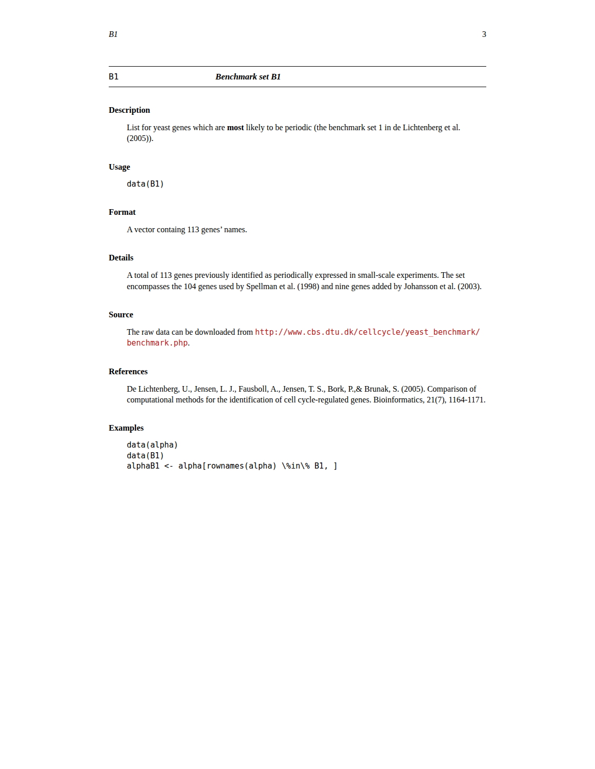B1 3
B1 Benchmark set B1
Description
List for yeast genes which are most likely to be periodic (the benchmark set 1 in de Lichtenberg et al. (2005)).
Usage
data(B1)
Format
A vector containg 113 genes’ names.
Details
A total of 113 genes previously identified as periodically expressed in small-scale experiments. The set encompasses the 104 genes used by Spellman et al. (1998) and nine genes added by Johansson et al. (2003).
Source
The raw data can be downloaded from http://www.cbs.dtu.dk/cellcycle/yeast_benchmark/
benchmark.php.
References
De Lichtenberg, U., Jensen, L. J., Fausboll, A., Jensen, T. S., Bork, P.,& Brunak, S. (2005). Comparison of computational methods for the identification of cell cycle-regulated genes. Bioinformatics, 21(7), 1164-1171.
Examples
data(alpha)
data(B1)
alphaB1 <- alpha[rownames(alpha) \%in\% B1, ]